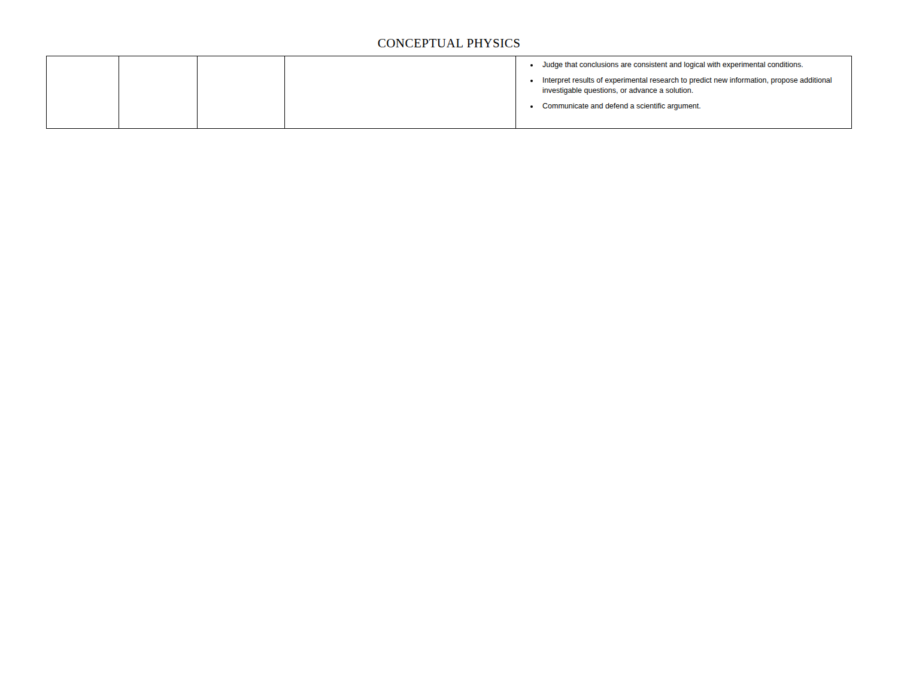CONCEPTUAL PHYSICS
| | | | | Judge that conclusions are consistent and logical with experimental conditions. Interpret results of experimental research to predict new information, propose additional investigable questions, or advance a solution. Communicate and defend a scientific argument. |